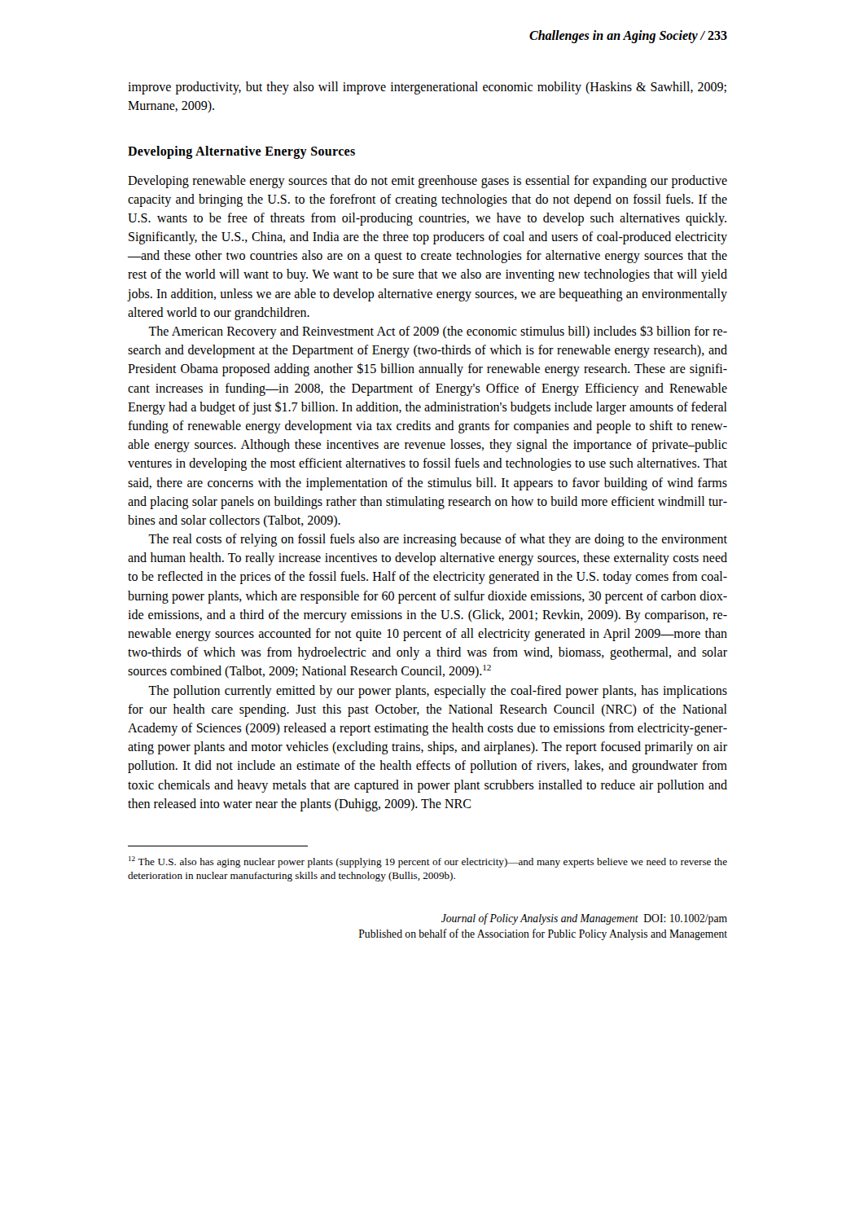Challenges in an Aging Society / 233
improve productivity, but they also will improve intergenerational economic mobility (Haskins & Sawhill, 2009; Murnane, 2009).
Developing Alternative Energy Sources
Developing renewable energy sources that do not emit greenhouse gases is essential for expanding our productive capacity and bringing the U.S. to the forefront of creating technologies that do not depend on fossil fuels. If the U.S. wants to be free of threats from oil-producing countries, we have to develop such alternatives quickly. Significantly, the U.S., China, and India are the three top producers of coal and users of coal-produced electricity—and these other two countries also are on a quest to create technologies for alternative energy sources that the rest of the world will want to buy. We want to be sure that we also are inventing new technologies that will yield jobs. In addition, unless we are able to develop alternative energy sources, we are bequeathing an environmentally altered world to our grandchildren.
The American Recovery and Reinvestment Act of 2009 (the economic stimulus bill) includes $3 billion for research and development at the Department of Energy (two-thirds of which is for renewable energy research), and President Obama proposed adding another $15 billion annually for renewable energy research. These are significant increases in funding—in 2008, the Department of Energy's Office of Energy Efficiency and Renewable Energy had a budget of just $1.7 billion. In addition, the administration's budgets include larger amounts of federal funding of renewable energy development via tax credits and grants for companies and people to shift to renewable energy sources. Although these incentives are revenue losses, they signal the importance of private–public ventures in developing the most efficient alternatives to fossil fuels and technologies to use such alternatives. That said, there are concerns with the implementation of the stimulus bill. It appears to favor building of wind farms and placing solar panels on buildings rather than stimulating research on how to build more efficient windmill turbines and solar collectors (Talbot, 2009).
The real costs of relying on fossil fuels also are increasing because of what they are doing to the environment and human health. To really increase incentives to develop alternative energy sources, these externality costs need to be reflected in the prices of the fossil fuels. Half of the electricity generated in the U.S. today comes from coal-burning power plants, which are responsible for 60 percent of sulfur dioxide emissions, 30 percent of carbon dioxide emissions, and a third of the mercury emissions in the U.S. (Glick, 2001; Revkin, 2009). By comparison, renewable energy sources accounted for not quite 10 percent of all electricity generated in April 2009—more than two-thirds of which was from hydroelectric and only a third was from wind, biomass, geothermal, and solar sources combined (Talbot, 2009; National Research Council, 2009).12
The pollution currently emitted by our power plants, especially the coal-fired power plants, has implications for our health care spending. Just this past October, the National Research Council (NRC) of the National Academy of Sciences (2009) released a report estimating the health costs due to emissions from electricity-generating power plants and motor vehicles (excluding trains, ships, and airplanes). The report focused primarily on air pollution. It did not include an estimate of the health effects of pollution of rivers, lakes, and groundwater from toxic chemicals and heavy metals that are captured in power plant scrubbers installed to reduce air pollution and then released into water near the plants (Duhigg, 2009). The NRC
12 The U.S. also has aging nuclear power plants (supplying 19 percent of our electricity)—and many experts believe we need to reverse the deterioration in nuclear manufacturing skills and technology (Bullis, 2009b).
Journal of Policy Analysis and Management DOI: 10.1002/pam
Published on behalf of the Association for Public Policy Analysis and Management